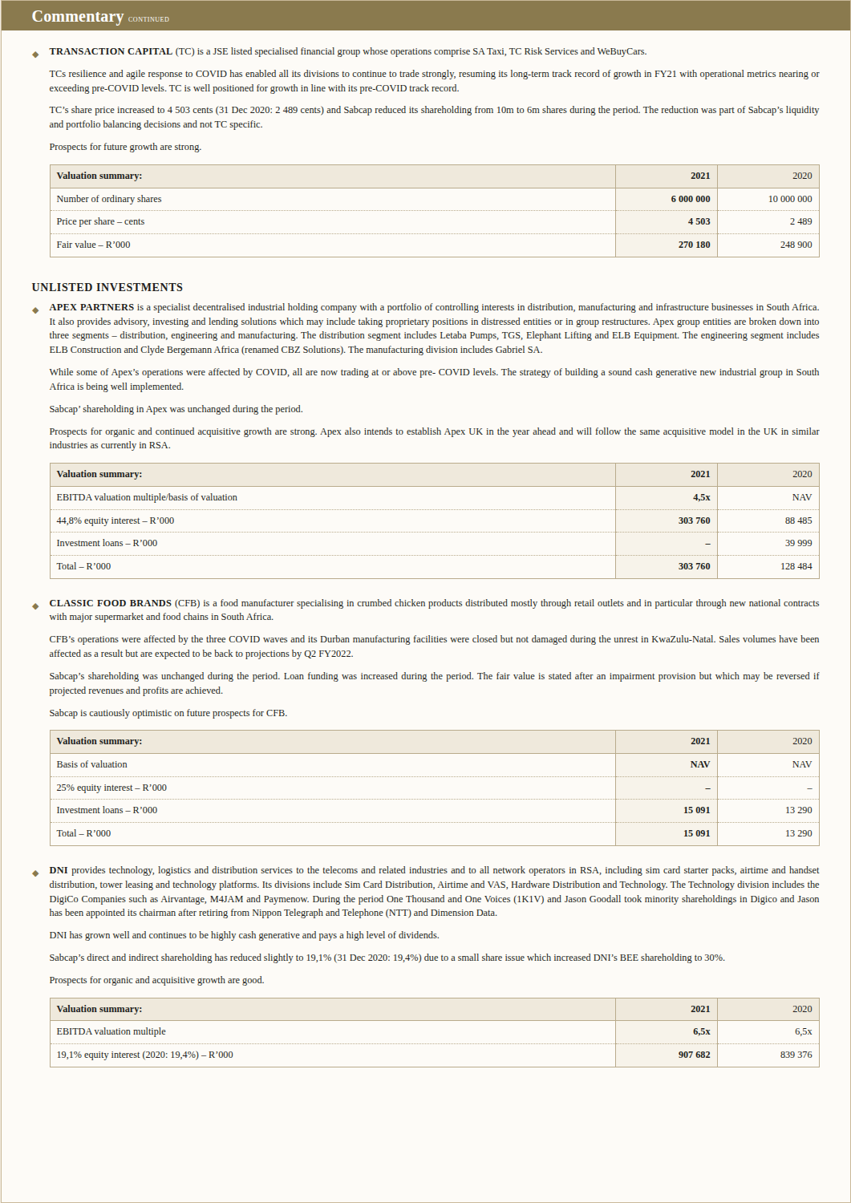Commentary continued
◆
TRANSACTION CAPITAL (TC) is a JSE listed specialised financial group whose operations comprise SA Taxi, TC Risk Services and WeBuyCars.
TCs resilience and agile response to COVID has enabled all its divisions to continue to trade strongly, resuming its long-term track record of growth in FY21 with operational metrics nearing or exceeding pre-COVID levels. TC is well positioned for growth in line with its pre-COVID track record.
TC’s share price increased to 4 503 cents (31 Dec 2020: 2 489 cents) and Sabcap reduced its shareholding from 10m to 6m shares during the period. The reduction was part of Sabcap’s liquidity and portfolio balancing decisions and not TC specific.
Prospects for future growth are strong.
| Valuation summary: | 2021 | 2020 |
| --- | --- | --- |
| Number of ordinary shares | 6 000 000 | 10 000 000 |
| Price per share – cents | 4 503 | 2 489 |
| Fair value – R’000 | 270 180 | 248 900 |
UNLISTED INVESTMENTS
◆
APEX PARTNERS is a specialist decentralised industrial holding company with a portfolio of controlling interests in distribution, manufacturing and infrastructure businesses in South Africa. It also provides advisory, investing and lending solutions which may include taking proprietary positions in distressed entities or in group restructures. Apex group entities are broken down into three segments – distribution, engineering and manufacturing. The distribution segment includes Letaba Pumps, TGS, Elephant Lifting and ELB Equipment. The engineering segment includes ELB Construction and Clyde Bergemann Africa (renamed CBZ Solutions). The manufacturing division includes Gabriel SA.
While some of Apex’s operations were affected by COVID, all are now trading at or above pre- COVID levels. The strategy of building a sound cash generative new industrial group in South Africa is being well implemented.
Sabcap’ shareholding in Apex was unchanged during the period.
Prospects for organic and continued acquisitive growth are strong. Apex also intends to establish Apex UK in the year ahead and will follow the same acquisitive model in the UK in similar industries as currently in RSA.
| Valuation summary: | 2021 | 2020 |
| --- | --- | --- |
| EBITDA valuation multiple/basis of valuation | 4,5x | NAV |
| 44,8% equity interest – R’000 | 303 760 | 88 485 |
| Investment loans – R’000 | – | 39 999 |
| Total – R’000 | 303 760 | 128 484 |
◆
CLASSIC FOOD BRANDS (CFB) is a food manufacturer specialising in crumbed chicken products distributed mostly through retail outlets and in particular through new national contracts with major supermarket and food chains in South Africa.
CFB’s operations were affected by the three COVID waves and its Durban manufacturing facilities were closed but not damaged during the unrest in KwaZulu-Natal. Sales volumes have been affected as a result but are expected to be back to projections by Q2 FY2022.
Sabcap’s shareholding was unchanged during the period. Loan funding was increased during the period. The fair value is stated after an impairment provision but which may be reversed if projected revenues and profits are achieved.
Sabcap is cautiously optimistic on future prospects for CFB.
| Valuation summary: | 2021 | 2020 |
| --- | --- | --- |
| Basis of valuation | NAV | NAV |
| 25% equity interest – R’000 | – | – |
| Investment loans – R’000 | 15 091 | 13 290 |
| Total – R’000 | 15 091 | 13 290 |
◆
DNI provides technology, logistics and distribution services to the telecoms and related industries and to all network operators in RSA, including sim card starter packs, airtime and handset distribution, tower leasing and technology platforms. Its divisions include Sim Card Distribution, Airtime and VAS, Hardware Distribution and Technology. The Technology division includes the DigiCo Companies such as Airvantage, M4JAM and Paymenow. During the period One Thousand and One Voices (1K1V) and Jason Goodall took minority shareholdings in Digico and Jason has been appointed its chairman after retiring from Nippon Telegraph and Telephone (NTT) and Dimension Data.
DNI has grown well and continues to be highly cash generative and pays a high level of dividends.
Sabcap’s direct and indirect shareholding has reduced slightly to 19,1% (31 Dec 2020: 19,4%) due to a small share issue which increased DNI’s BEE shareholding to 30%.
Prospects for organic and acquisitive growth are good.
| Valuation summary: | 2021 | 2020 |
| --- | --- | --- |
| EBITDA valuation multiple | 6,5x | 6,5x |
| 19,1% equity interest (2020: 19,4%) – R’000 | 907 682 | 839 376 |